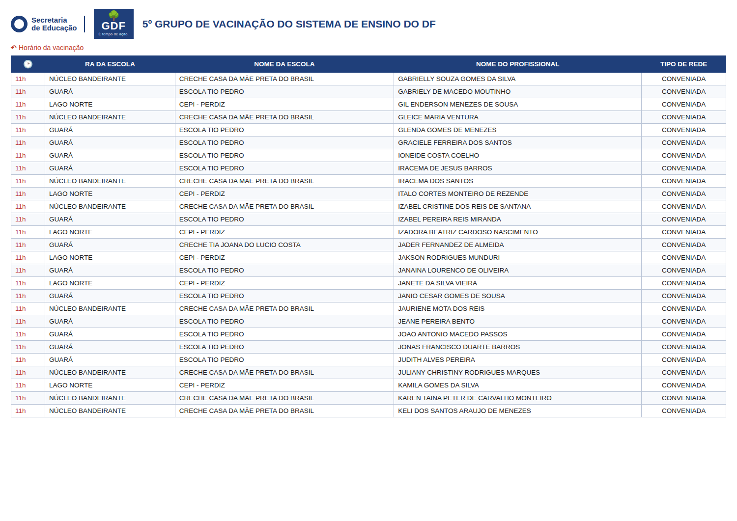Secretaria
de Educação
🌳
GDF
É tempo de ação.
5º GRUPO DE VACINAÇÃO DO SISTEMA DE ENSINO DO DF
↶Horário da vacinação
| 🕑 | RA DA ESCOLA | NOME DA ESCOLA | NOME DO PROFISSIONAL | TIPO DE REDE |
| --- | --- | --- | --- | --- |
| 11h | NÚCLEO BANDEIRANTE | CRECHE CASA DA MÃE PRETA DO BRASIL | GABRIELLY SOUZA GOMES DA SILVA | CONVENIADA |
| 11h | GUARÁ | ESCOLA TIO PEDRO | GABRIELY DE MACEDO MOUTINHO | CONVENIADA |
| 11h | LAGO NORTE | CEPI - PERDIZ | GIL ENDERSON MENEZES DE SOUSA | CONVENIADA |
| 11h | NÚCLEO BANDEIRANTE | CRECHE CASA DA MÃE PRETA DO BRASIL | GLEICE MARIA VENTURA | CONVENIADA |
| 11h | GUARÁ | ESCOLA TIO PEDRO | GLENDA GOMES DE MENEZES | CONVENIADA |
| 11h | GUARÁ | ESCOLA TIO PEDRO | GRACIELE FERREIRA DOS SANTOS | CONVENIADA |
| 11h | GUARÁ | ESCOLA TIO PEDRO | IONEIDE COSTA COELHO | CONVENIADA |
| 11h | GUARÁ | ESCOLA TIO PEDRO | IRACEMA DE JESUS BARROS | CONVENIADA |
| 11h | NÚCLEO BANDEIRANTE | CRECHE CASA DA MÃE PRETA DO BRASIL | IRACEMA DOS SANTOS | CONVENIADA |
| 11h | LAGO NORTE | CEPI - PERDIZ | ITALO CORTES MONTEIRO DE REZENDE | CONVENIADA |
| 11h | NÚCLEO BANDEIRANTE | CRECHE CASA DA MÃE PRETA DO BRASIL | IZABEL CRISTINE DOS REIS DE SANTANA | CONVENIADA |
| 11h | GUARÁ | ESCOLA TIO PEDRO | IZABEL PEREIRA REIS MIRANDA | CONVENIADA |
| 11h | LAGO NORTE | CEPI - PERDIZ | IZADORA BEATRIZ CARDOSO NASCIMENTO | CONVENIADA |
| 11h | GUARÁ | CRECHE TIA JOANA DO LUCIO COSTA | JADER FERNANDEZ DE ALMEIDA | CONVENIADA |
| 11h | LAGO NORTE | CEPI - PERDIZ | JAKSON RODRIGUES MUNDURI | CONVENIADA |
| 11h | GUARÁ | ESCOLA TIO PEDRO | JANAINA LOURENCO DE OLIVEIRA | CONVENIADA |
| 11h | LAGO NORTE | CEPI - PERDIZ | JANETE DA SILVA VIEIRA | CONVENIADA |
| 11h | GUARÁ | ESCOLA TIO PEDRO | JANIO CESAR GOMES DE SOUSA | CONVENIADA |
| 11h | NÚCLEO BANDEIRANTE | CRECHE CASA DA MÃE PRETA DO BRASIL | JAURIENE MOTA DOS REIS | CONVENIADA |
| 11h | GUARÁ | ESCOLA TIO PEDRO | JEANE PEREIRA BENTO | CONVENIADA |
| 11h | GUARÁ | ESCOLA TIO PEDRO | JOAO ANTONIO MACEDO PASSOS | CONVENIADA |
| 11h | GUARÁ | ESCOLA TIO PEDRO | JONAS FRANCISCO DUARTE BARROS | CONVENIADA |
| 11h | GUARÁ | ESCOLA TIO PEDRO | JUDITH ALVES PEREIRA | CONVENIADA |
| 11h | NÚCLEO BANDEIRANTE | CRECHE CASA DA MÃE PRETA DO BRASIL | JULIANY CHRISTINY RODRIGUES MARQUES | CONVENIADA |
| 11h | LAGO NORTE | CEPI - PERDIZ | KAMILA GOMES DA SILVA | CONVENIADA |
| 11h | NÚCLEO BANDEIRANTE | CRECHE CASA DA MÃE PRETA DO BRASIL | KAREN TAINA PETER DE CARVALHO MONTEIRO | CONVENIADA |
| 11h | NÚCLEO BANDEIRANTE | CRECHE CASA DA MÃE PRETA DO BRASIL | KELI DOS SANTOS ARAUJO DE MENEZES | CONVENIADA |